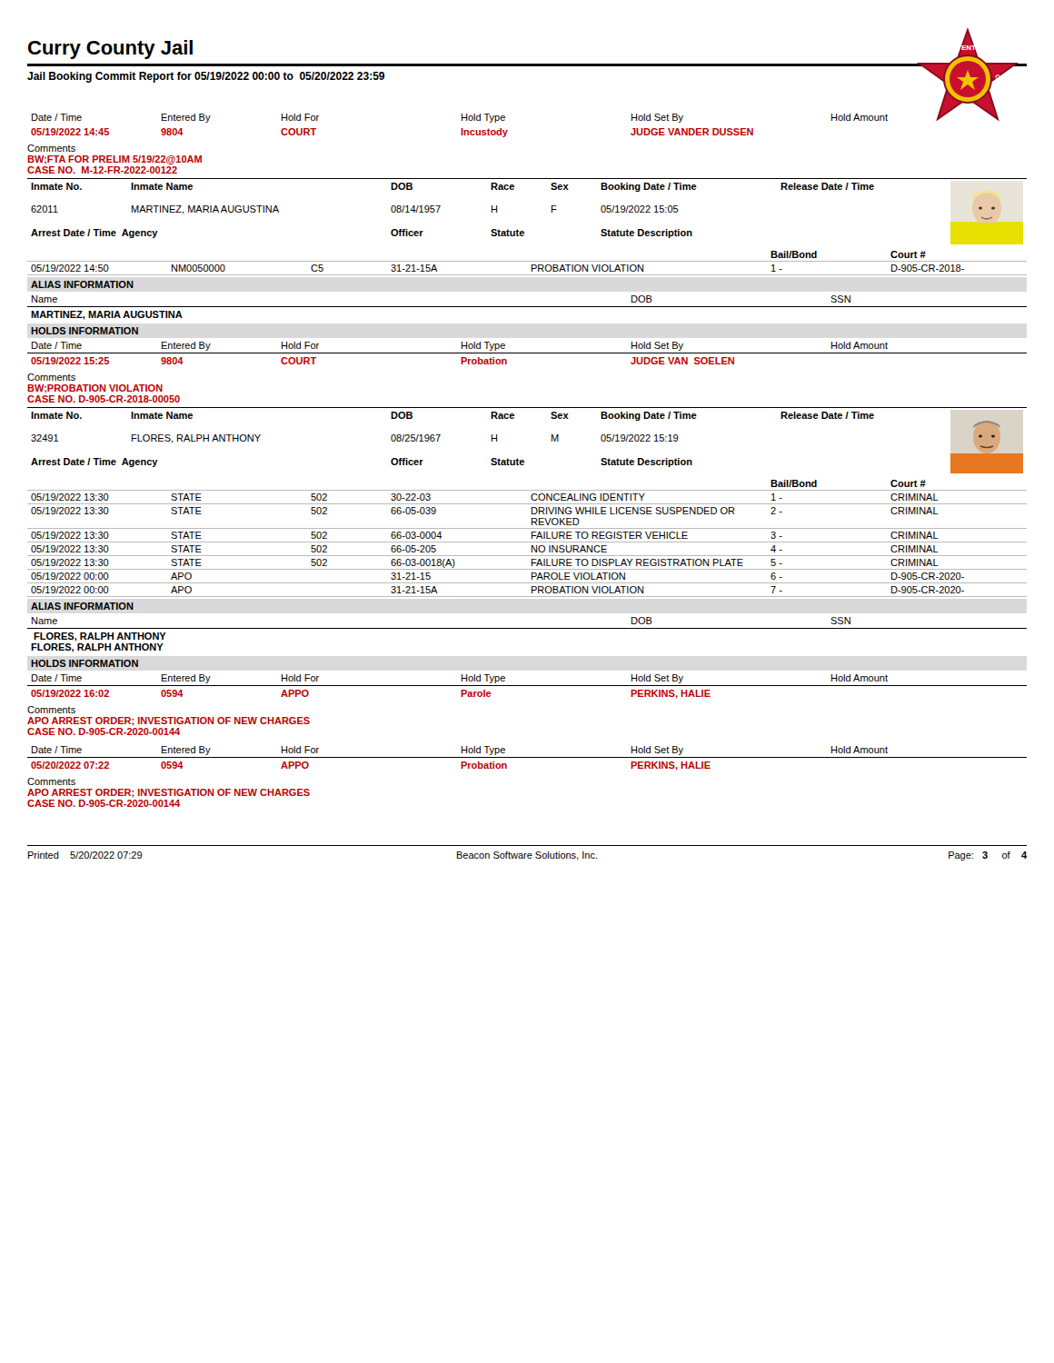Curry County Jail
Jail Booking Commit Report for 05/19/2022 00:00 to 05/20/2022 23:59
DETENTION CURRY COUNTY
| Date / Time | Entered By | Hold For | Hold Type | Hold Set By | Hold Amount |
| 05/19/2022 14:45 | 9804 | COURT | Incustody | JUDGE VANDER DUSSEN | |
Comments
BW;FTA FOR PRELIM 5/19/22@10AM
CASE NO. M-12-FR-2022-00122
| Inmate No. | Inmate Name | DOB | Race | Sex | Booking Date / Time | Release Date / Time | |
| 62011 | MARTINEZ, MARIA AUGUSTINA | 08/14/1957 | H | F | 05/19/2022 15:05 | |
| Arrest Date / Time Agency | Officer | Statute | Statute Description |
| | | | | | Bail/Bond | Court # |
| 05/19/2022 14:50 | NM0050000 | C5 | 31-21-15A | PROBATION VIOLATION | 1 - | D-905-CR-2018- 00050 |
ALIAS INFORMATION
| Name | DOB | SSN |
| MARTINEZ, MARIA AUGUSTINA | | |
HOLDS INFORMATION
| Date / Time | Entered By | Hold For | Hold Type | Hold Set By | Hold Amount |
| 05/19/2022 15:25 | 9804 | COURT | Probation | JUDGE VAN SOELEN | |
Comments
BW;PROBATION VIOLATION
CASE NO. D-905-CR-2018-00050
| Inmate No. | Inmate Name | DOB | Race | Sex | Booking Date / Time | Release Date / Time | |
| 32491 | FLORES, RALPH ANTHONY | 08/25/1967 | H | M | 05/19/2022 15:19 | |
| Arrest Date / Time Agency | Officer | Statute | Statute Description |
| | | | | | Bail/Bond | Court # |
| 05/19/2022 13:30 | STATE POLICE | 502 | 30-22-03 | CONCEALING IDENTITY | 1 - | CRIMINAL COMPLAINT |
| 05/19/2022 13:30 | STATE POLICE | 502 | 66-05-039 | DRIVING WHILE LICENSE SUSPENDED OR REVOKED | 2 - | CRIMINAL COMPLAINT |
| 05/19/2022 13:30 | STATE POLICE | 502 | 66-03-0004 | FAILURE TO REGISTER VEHICLE | 3 - | CRIMINAL COMPLAINT |
| 05/19/2022 13:30 | STATE POLICE | 502 | 66-05-205 | NO INSURANCE | 4 - | CRIMINAL COMPLAINT |
| 05/19/2022 13:30 | STATE POLICE | 502 | 66-03-0018(A) | FAILURE TO DISPLAY REGISTRATION PLATE | 5 - | CRIMINAL COMPLAINT |
| 05/19/2022 00:00 | APO | | 31-21-15 | PAROLE VIOLATION | 6 - | D-905-CR-2020- 00144 |
| 05/19/2022 00:00 | APO | | 31-21-15A | PROBATION VIOLATION | 7 - | D-905-CR-2020- 00144 |
ALIAS INFORMATION
| Name | DOB | SSN |
| FLORES, RALPH ANTHONY FLORES, RALPH ANTHONY | | |
HOLDS INFORMATION
| Date / Time | Entered By | Hold For | Hold Type | Hold Set By | Hold Amount |
| 05/19/2022 16:02 | 0594 | APPO | Parole | PERKINS, HALIE | |
Comments
APO ARREST ORDER; INVESTIGATION OF NEW CHARGES
CASE NO. D-905-CR-2020-00144
| Date / Time | Entered By | Hold For | Hold Type | Hold Set By | Hold Amount |
| 05/20/2022 07:22 | 0594 | APPO | Probation | PERKINS, HALIE | |
Comments
APO ARREST ORDER; INVESTIGATION OF NEW CHARGES
CASE NO. D-905-CR-2020-00144
Printed 5/20/2022 07:29 Beacon Software Solutions, Inc. Page: 3 of 4